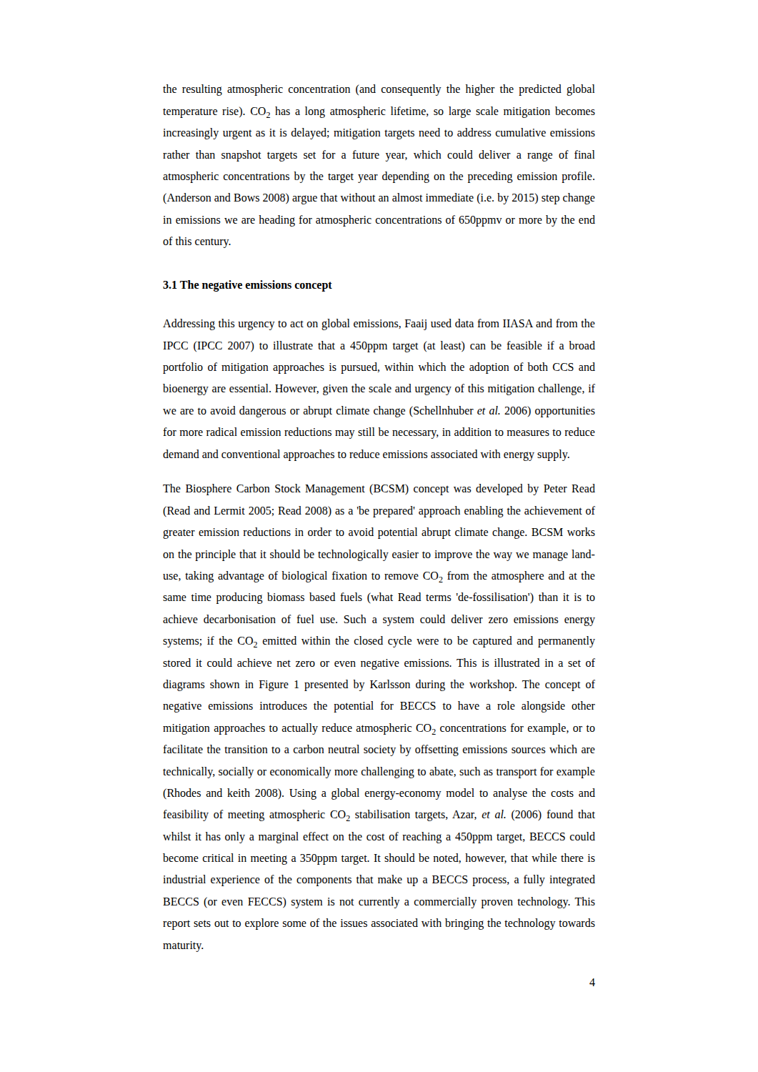the resulting atmospheric concentration (and consequently the higher the predicted global temperature rise). CO2 has a long atmospheric lifetime, so large scale mitigation becomes increasingly urgent as it is delayed; mitigation targets need to address cumulative emissions rather than snapshot targets set for a future year, which could deliver a range of final atmospheric concentrations by the target year depending on the preceding emission profile. (Anderson and Bows 2008) argue that without an almost immediate (i.e. by 2015) step change in emissions we are heading for atmospheric concentrations of 650ppmv or more by the end of this century.
3.1 The negative emissions concept
Addressing this urgency to act on global emissions, Faaij used data from IIASA and from the IPCC (IPCC 2007) to illustrate that a 450ppm target (at least) can be feasible if a broad portfolio of mitigation approaches is pursued, within which the adoption of both CCS and bioenergy are essential. However, given the scale and urgency of this mitigation challenge, if we are to avoid dangerous or abrupt climate change (Schellnhuber et al. 2006) opportunities for more radical emission reductions may still be necessary, in addition to measures to reduce demand and conventional approaches to reduce emissions associated with energy supply.
The Biosphere Carbon Stock Management (BCSM) concept was developed by Peter Read (Read and Lermit 2005; Read 2008) as a 'be prepared' approach enabling the achievement of greater emission reductions in order to avoid potential abrupt climate change. BCSM works on the principle that it should be technologically easier to improve the way we manage land-use, taking advantage of biological fixation to remove CO2 from the atmosphere and at the same time producing biomass based fuels (what Read terms 'de-fossilisation') than it is to achieve decarbonisation of fuel use. Such a system could deliver zero emissions energy systems; if the CO2 emitted within the closed cycle were to be captured and permanently stored it could achieve net zero or even negative emissions. This is illustrated in a set of diagrams shown in Figure 1 presented by Karlsson during the workshop. The concept of negative emissions introduces the potential for BECCS to have a role alongside other mitigation approaches to actually reduce atmospheric CO2 concentrations for example, or to facilitate the transition to a carbon neutral society by offsetting emissions sources which are technically, socially or economically more challenging to abate, such as transport for example (Rhodes and keith 2008). Using a global energy-economy model to analyse the costs and feasibility of meeting atmospheric CO2 stabilisation targets, Azar, et al. (2006) found that whilst it has only a marginal effect on the cost of reaching a 450ppm target, BECCS could become critical in meeting a 350ppm target. It should be noted, however, that while there is industrial experience of the components that make up a BECCS process, a fully integrated BECCS (or even FECCS) system is not currently a commercially proven technology. This report sets out to explore some of the issues associated with bringing the technology towards maturity.
4